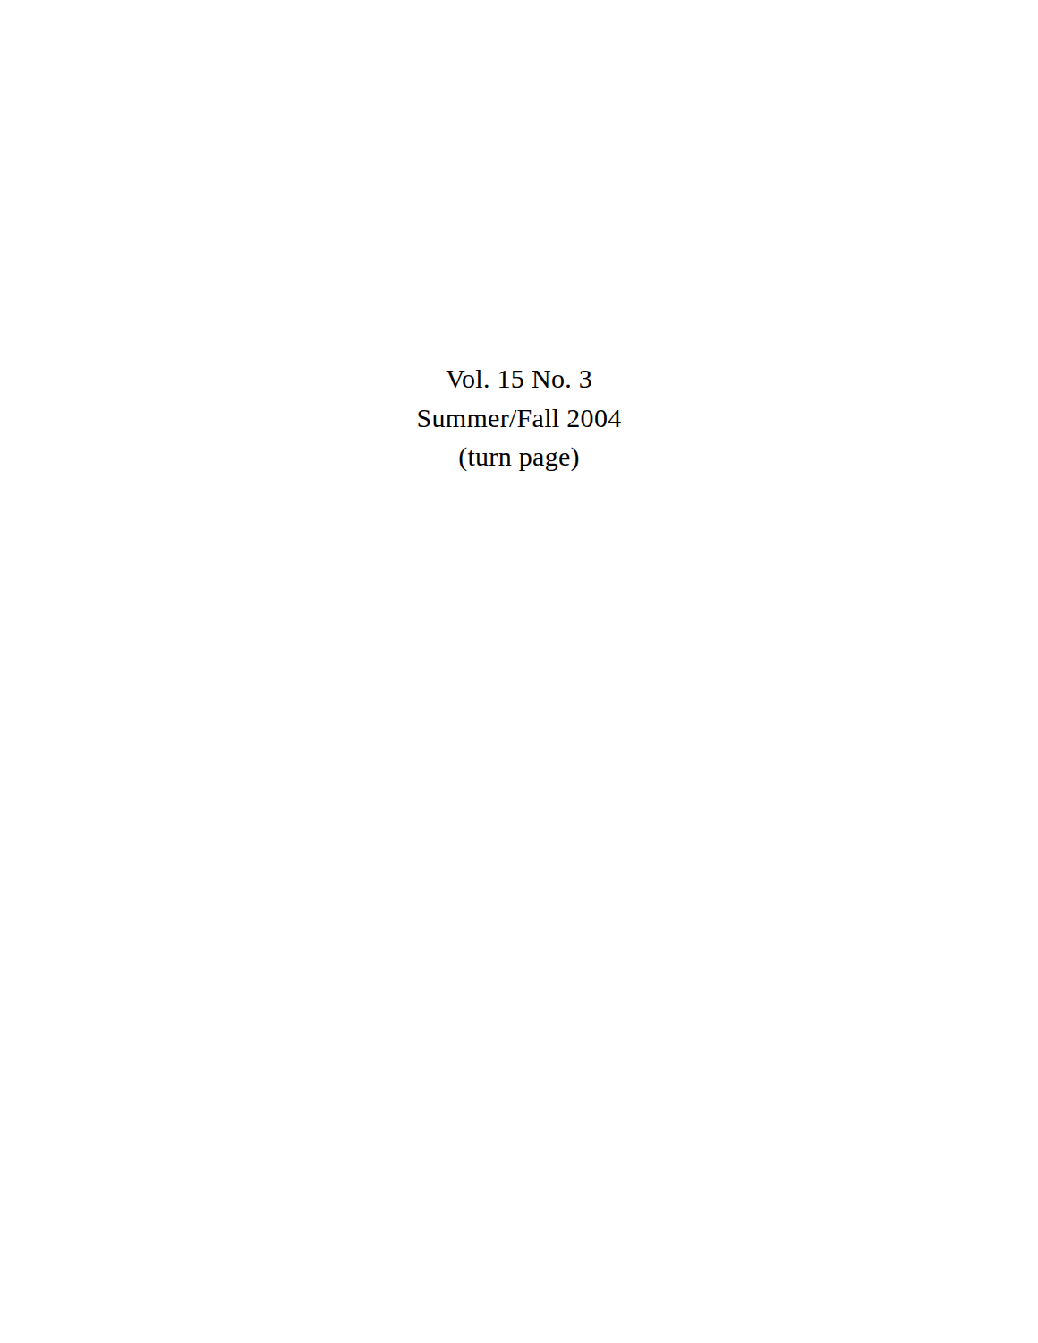Vol. 15 No. 3
Summer/Fall 2004
(turn page)